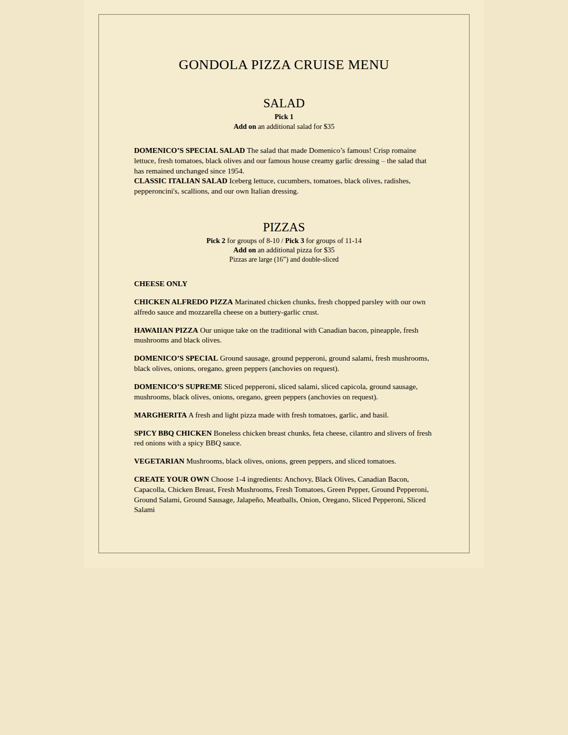GONDOLA PIZZA CRUISE MENU
SALAD
Pick 1
Add on an additional salad for $35
DOMENICO’S SPECIAL SALAD The salad that made Domenico’s famous! Crisp romaine lettuce, fresh tomatoes, black olives and our famous house creamy garlic dressing – the salad that has remained unchanged since 1954.
CLASSIC ITALIAN SALAD Iceberg lettuce, cucumbers, tomatoes, black olives, radishes, pepperoncini's, scallions, and our own Italian dressing.
PIZZAS
Pick 2 for groups of 8-10 / Pick 3 for groups of 11-14
Add on an additional pizza for $35
Pizzas are large (16”) and double-sliced
CHEESE ONLY
CHICKEN ALFREDO PIZZA Marinated chicken chunks, fresh chopped parsley with our own alfredo sauce and mozzarella cheese on a buttery-garlic crust.
HAWAIIAN PIZZA Our unique take on the traditional with Canadian bacon, pineapple, fresh mushrooms and black olives.
DOMENICO’S SPECIAL Ground sausage, ground pepperoni, ground salami, fresh mushrooms, black olives, onions, oregano, green peppers (anchovies on request).
DOMENICO’S SUPREME Sliced pepperoni, sliced salami, sliced capicola, ground sausage, mushrooms, black olives, onions, oregano, green peppers (anchovies on request).
MARGHERITA A fresh and light pizza made with fresh tomatoes, garlic, and basil.
SPICY BBQ CHICKEN Boneless chicken breast chunks, feta cheese, cilantro and slivers of fresh red onions with a spicy BBQ sauce.
VEGETARIAN Mushrooms, black olives, onions, green peppers, and sliced tomatoes.
CREATE YOUR OWN Choose 1-4 ingredients: Anchovy, Black Olives, Canadian Bacon, Capacolla, Chicken Breast, Fresh Mushrooms, Fresh Tomatoes, Green Pepper, Ground Pepperoni, Ground Salami, Ground Sausage, Jalapeño, Meatballs, Onion, Oregano, Sliced Pepperoni, Sliced Salami